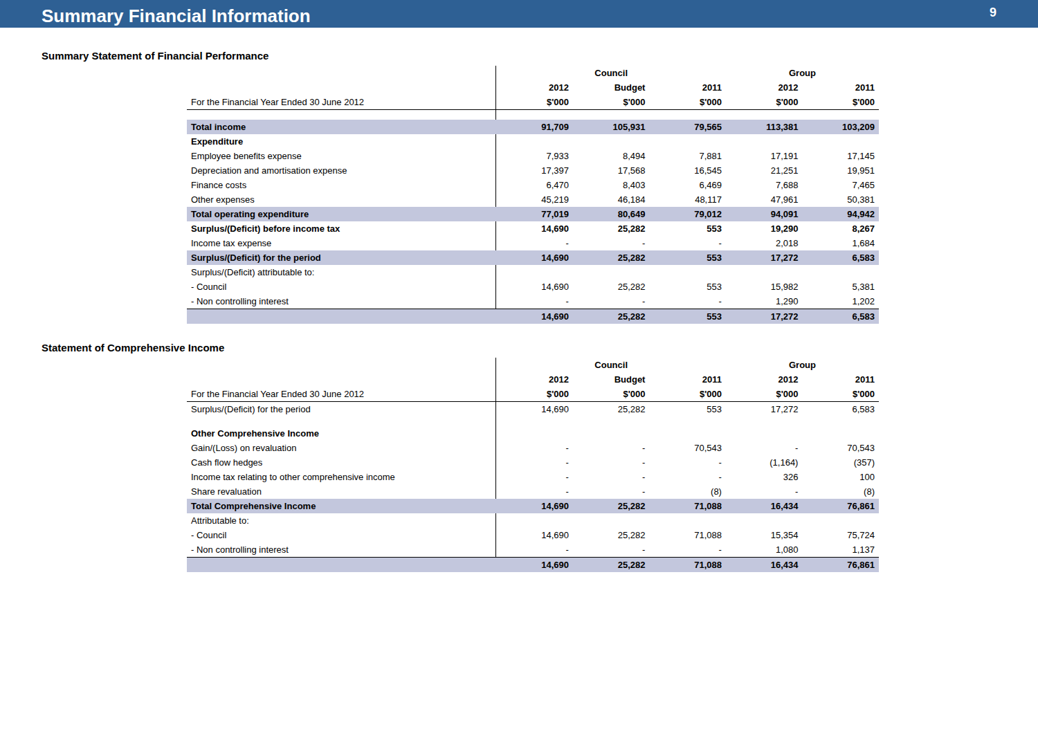Summary Financial Information
9
Summary Statement of Financial Performance
| | Council | Group |
| | 2012 | Budget | 2011 | 2012 | 2011 |
| For the Financial Year Ended 30 June 2012 | $'000 | $'000 | $'000 | $'000 | $'000 |
| Total income | 91,709 | 105,931 | 79,565 | 113,381 | 103,209 |
| Expenditure | | | | | |
| Employee benefits expense | 7,933 | 8,494 | 7,881 | 17,191 | 17,145 |
| Depreciation and amortisation expense | 17,397 | 17,568 | 16,545 | 21,251 | 19,951 |
| Finance costs | 6,470 | 8,403 | 6,469 | 7,688 | 7,465 |
| Other expenses | 45,219 | 46,184 | 48,117 | 47,961 | 50,381 |
| Total operating expenditure | 77,019 | 80,649 | 79,012 | 94,091 | 94,942 |
| Surplus/(Deficit) before income tax | 14,690 | 25,282 | 553 | 19,290 | 8,267 |
| Income tax expense | - | - | - | 2,018 | 1,684 |
| Surplus/(Deficit) for the period | 14,690 | 25,282 | 553 | 17,272 | 6,583 |
| Surplus/(Deficit) attributable to: | | | | | |
| - Council | 14,690 | 25,282 | 553 | 15,982 | 5,381 |
| - Non controlling interest | - | - | - | 1,290 | 1,202 |
| | 14,690 | 25,282 | 553 | 17,272 | 6,583 |
Statement of Comprehensive Income
| | Council | Group |
| | 2012 | Budget | 2011 | 2012 | 2011 |
| For the Financial Year Ended 30 June 2012 | $'000 | $'000 | $'000 | $'000 | $'000 |
| Surplus/(Deficit) for the period | 14,690 | 25,282 | 553 | 17,272 | 6,583 |
| Other Comprehensive Income | | | | | |
| Gain/(Loss) on revaluation | - | - | 70,543 | - | 70,543 |
| Cash flow hedges | - | - | - | (1,164) | (357) |
| Income tax relating to other comprehensive income | - | - | - | 326 | 100 |
| Share revaluation | - | - | (8) | - | (8) |
| Total Comprehensive Income | 14,690 | 25,282 | 71,088 | 16,434 | 76,861 |
| Attributable to: | | | | | |
| - Council | 14,690 | 25,282 | 71,088 | 15,354 | 75,724 |
| - Non controlling interest | - | - | - | 1,080 | 1,137 |
| | 14,690 | 25,282 | 71,088 | 16,434 | 76,861 |